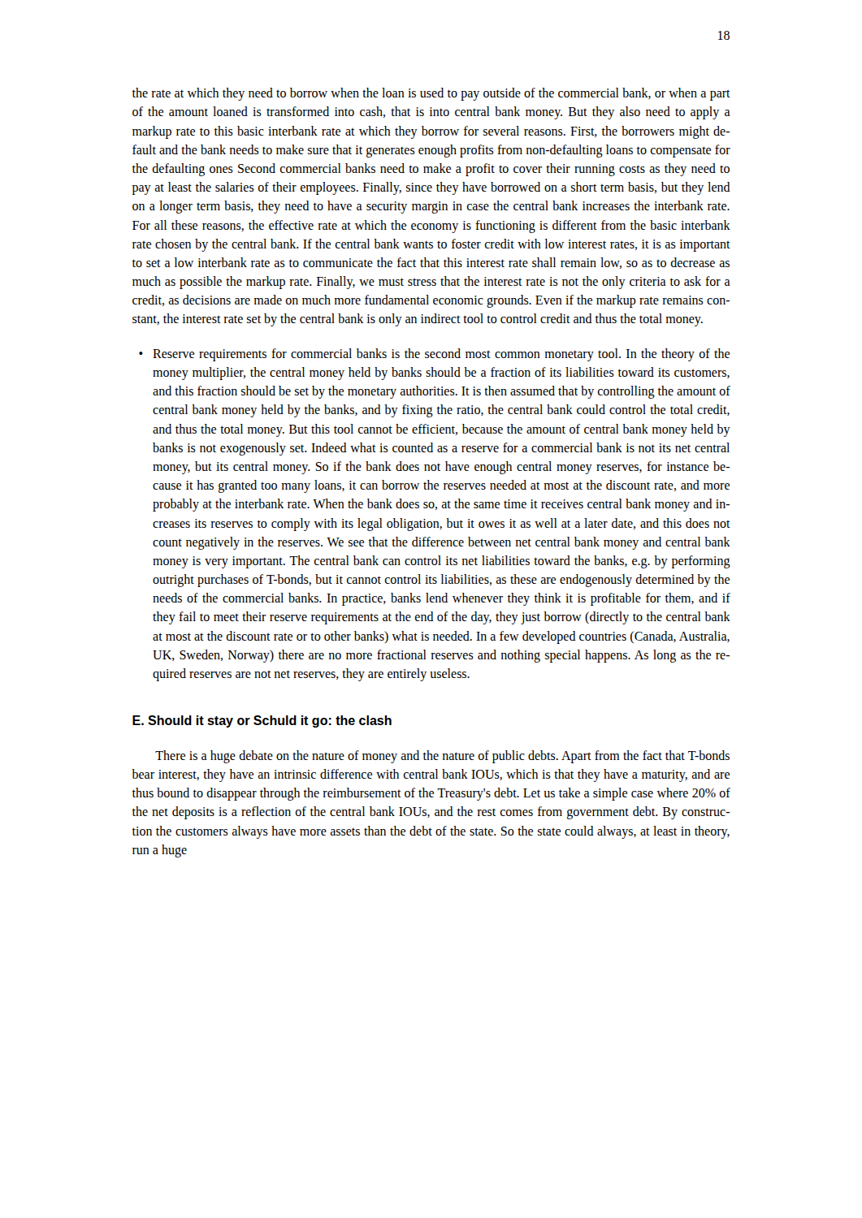18
the rate at which they need to borrow when the loan is used to pay outside of the commercial bank, or when a part of the amount loaned is transformed into cash, that is into central bank money. But they also need to apply a markup rate to this basic interbank rate at which they borrow for several reasons. First, the borrowers might default and the bank needs to make sure that it generates enough profits from non-defaulting loans to compensate for the defaulting ones Second commercial banks need to make a profit to cover their running costs as they need to pay at least the salaries of their employees. Finally, since they have borrowed on a short term basis, but they lend on a longer term basis, they need to have a security margin in case the central bank increases the interbank rate. For all these reasons, the effective rate at which the economy is functioning is different from the basic interbank rate chosen by the central bank. If the central bank wants to foster credit with low interest rates, it is as important to set a low interbank rate as to communicate the fact that this interest rate shall remain low, so as to decrease as much as possible the markup rate. Finally, we must stress that the interest rate is not the only criteria to ask for a credit, as decisions are made on much more fundamental economic grounds. Even if the markup rate remains constant, the interest rate set by the central bank is only an indirect tool to control credit and thus the total money.
Reserve requirements for commercial banks is the second most common monetary tool. In the theory of the money multiplier, the central money held by banks should be a fraction of its liabilities toward its customers, and this fraction should be set by the monetary authorities. It is then assumed that by controlling the amount of central bank money held by the banks, and by fixing the ratio, the central bank could control the total credit, and thus the total money. But this tool cannot be efficient, because the amount of central bank money held by banks is not exogenously set. Indeed what is counted as a reserve for a commercial bank is not its net central money, but its central money. So if the bank does not have enough central money reserves, for instance because it has granted too many loans, it can borrow the reserves needed at most at the discount rate, and more probably at the interbank rate. When the bank does so, at the same time it receives central bank money and increases its reserves to comply with its legal obligation, but it owes it as well at a later date, and this does not count negatively in the reserves. We see that the difference between net central bank money and central bank money is very important. The central bank can control its net liabilities toward the banks, e.g. by performing outright purchases of T-bonds, but it cannot control its liabilities, as these are endogenously determined by the needs of the commercial banks. In practice, banks lend whenever they think it is profitable for them, and if they fail to meet their reserve requirements at the end of the day, they just borrow (directly to the central bank at most at the discount rate or to other banks) what is needed. In a few developed countries (Canada, Australia, UK, Sweden, Norway) there are no more fractional reserves and nothing special happens. As long as the required reserves are not net reserves, they are entirely useless.
E. Should it stay or Schuld it go: the clash
There is a huge debate on the nature of money and the nature of public debts. Apart from the fact that T-bonds bear interest, they have an intrinsic difference with central bank IOUs, which is that they have a maturity, and are thus bound to disappear through the reimbursement of the Treasury's debt. Let us take a simple case where 20% of the net deposits is a reflection of the central bank IOUs, and the rest comes from government debt. By construction the customers always have more assets than the debt of the state. So the state could always, at least in theory, run a huge